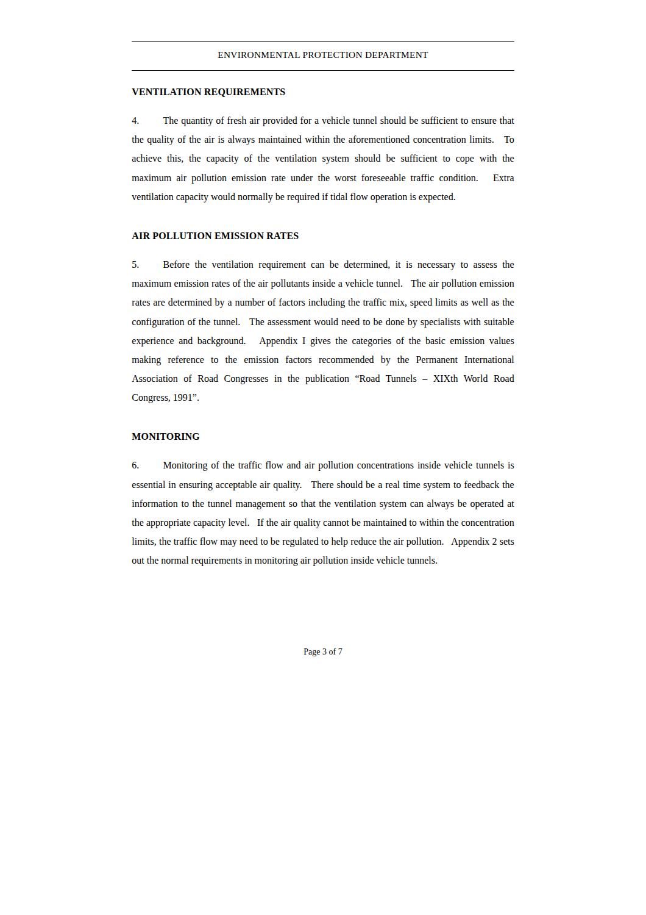ENVIRONMENTAL PROTECTION DEPARTMENT
VENTILATION REQUIREMENTS
4. The quantity of fresh air provided for a vehicle tunnel should be sufficient to ensure that the quality of the air is always maintained within the aforementioned concentration limits. To achieve this, the capacity of the ventilation system should be sufficient to cope with the maximum air pollution emission rate under the worst foreseeable traffic condition. Extra ventilation capacity would normally be required if tidal flow operation is expected.
AIR POLLUTION EMISSION RATES
5. Before the ventilation requirement can be determined, it is necessary to assess the maximum emission rates of the air pollutants inside a vehicle tunnel. The air pollution emission rates are determined by a number of factors including the traffic mix, speed limits as well as the configuration of the tunnel. The assessment would need to be done by specialists with suitable experience and background. Appendix I gives the categories of the basic emission values making reference to the emission factors recommended by the Permanent International Association of Road Congresses in the publication “Road Tunnels – XIXth World Road Congress, 1991”.
MONITORING
6. Monitoring of the traffic flow and air pollution concentrations inside vehicle tunnels is essential in ensuring acceptable air quality. There should be a real time system to feedback the information to the tunnel management so that the ventilation system can always be operated at the appropriate capacity level. If the air quality cannot be maintained to within the concentration limits, the traffic flow may need to be regulated to help reduce the air pollution. Appendix 2 sets out the normal requirements in monitoring air pollution inside vehicle tunnels.
Page 3 of 7